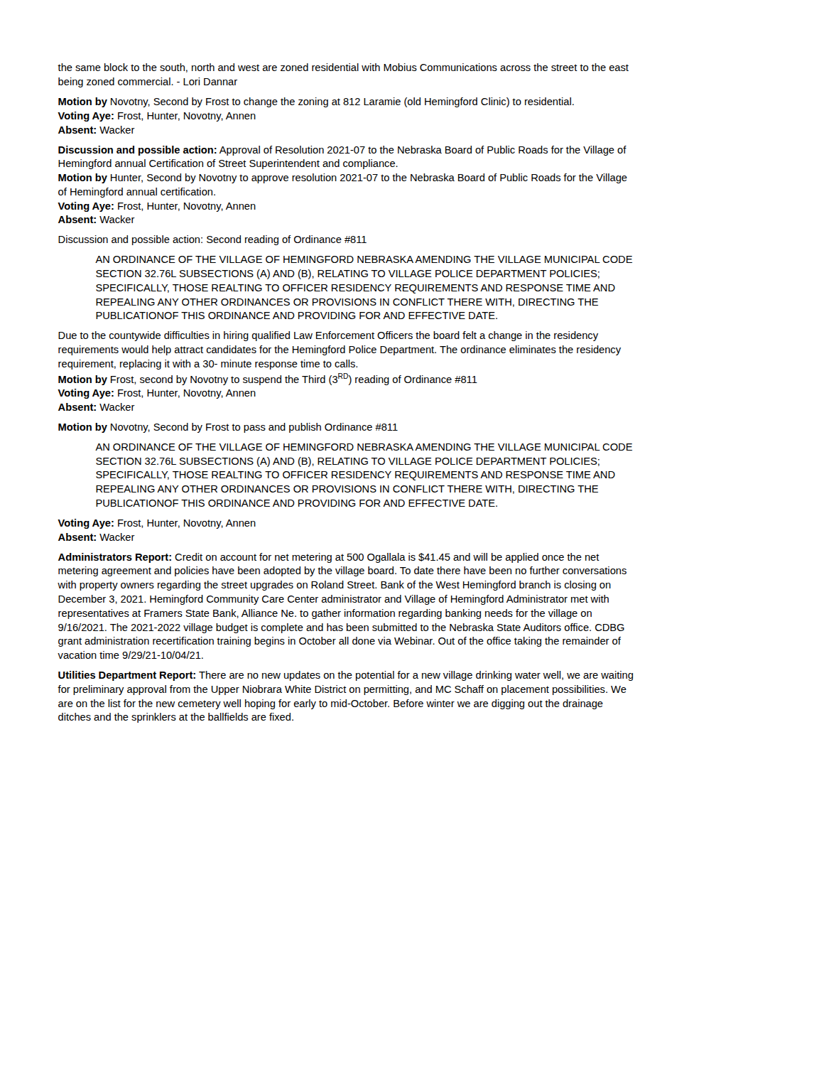the same block to the south, north and west are zoned residential with Mobius Communications across the street to the east being zoned commercial. - Lori Dannar
Motion by Novotny, Second by Frost to change the zoning at 812 Laramie (old Hemingford Clinic) to residential.
Voting Aye: Frost, Hunter, Novotny, Annen
Absent: Wacker
Discussion and possible action: Approval of Resolution 2021-07 to the Nebraska Board of Public Roads for the Village of Hemingford annual Certification of Street Superintendent and compliance.
Motion by Hunter, Second by Novotny to approve resolution 2021-07 to the Nebraska Board of Public Roads for the Village of Hemingford annual certification.
Voting Aye: Frost, Hunter, Novotny, Annen
Absent: Wacker
Discussion and possible action: Second reading of Ordinance #811
AN ORDINANCE OF THE VILLAGE OF HEMINGFORD NEBRASKA AMENDING THE VILLAGE MUNICIPAL CODE SECTION 32.76L SUBSECTIONS (A) AND (B), RELATING TO VILLAGE POLICE DEPARTMENT POLICIES; SPECIFICALLY, THOSE REALTING TO OFFICER RESIDENCY REQUIREMENTS AND RESPONSE TIME AND REPEALING ANY OTHER ORDINANCES OR PROVISIONS IN CONFLICT THERE WITH, DIRECTING THE PUBLICATIONOF THIS ORDINANCE AND PROVIDING FOR AND EFFECTIVE DATE.
Due to the countywide difficulties in hiring qualified Law Enforcement Officers the board felt a change in the residency requirements would help attract candidates for the Hemingford Police Department. The ordinance eliminates the residency requirement, replacing it with a 30- minute response time to calls.
Motion by Frost, second by Novotny to suspend the Third (3RD) reading of Ordinance #811
Voting Aye: Frost, Hunter, Novotny, Annen
Absent: Wacker
Motion by Novotny, Second by Frost to pass and publish Ordinance #811
AN ORDINANCE OF THE VILLAGE OF HEMINGFORD NEBRASKA AMENDING THE VILLAGE MUNICIPAL CODE SECTION 32.76L SUBSECTIONS (A) AND (B), RELATING TO VILLAGE POLICE DEPARTMENT POLICIES; SPECIFICALLY, THOSE REALTING TO OFFICER RESIDENCY REQUIREMENTS AND RESPONSE TIME AND REPEALING ANY OTHER ORDINANCES OR PROVISIONS IN CONFLICT THERE WITH, DIRECTING THE PUBLICATIONOF THIS ORDINANCE AND PROVIDING FOR AND EFFECTIVE DATE.
Voting Aye: Frost, Hunter, Novotny, Annen
Absent: Wacker
Administrators Report: Credit on account for net metering at 500 Ogallala is $41.45 and will be applied once the net metering agreement and policies have been adopted by the village board. To date there have been no further conversations with property owners regarding the street upgrades on Roland Street. Bank of the West Hemingford branch is closing on December 3, 2021. Hemingford Community Care Center administrator and Village of Hemingford Administrator met with representatives at Framers State Bank, Alliance Ne. to gather information regarding banking needs for the village on 9/16/2021. The 2021-2022 village budget is complete and has been submitted to the Nebraska State Auditors office. CDBG grant administration recertification training begins in October all done via Webinar. Out of the office taking the remainder of vacation time 9/29/21-10/04/21.
Utilities Department Report: There are no new updates on the potential for a new village drinking water well, we are waiting for preliminary approval from the Upper Niobrara White District on permitting, and MC Schaff on placement possibilities. We are on the list for the new cemetery well hoping for early to mid-October. Before winter we are digging out the drainage ditches and the sprinklers at the ballfields are fixed.